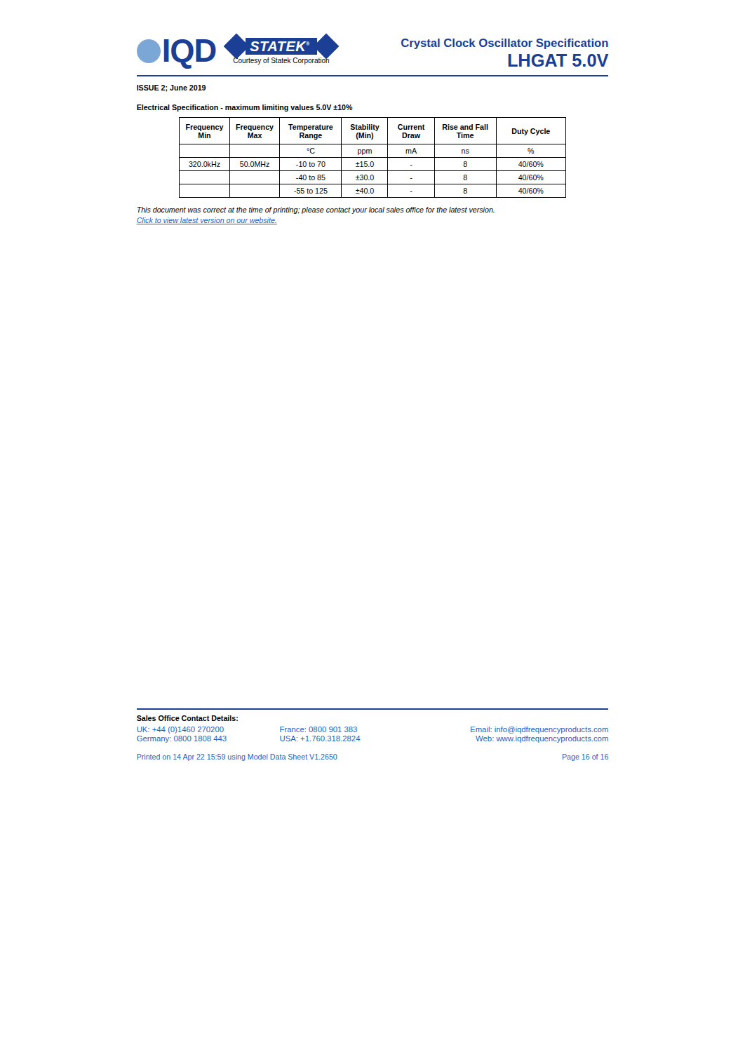IQD
STATEK®
Courtesy of Statek Corporation
Crystal Clock Oscillator Specification
LHGAT 5.0V
ISSUE 2; June 2019
Electrical Specification - maximum limiting values 5.0V ±10%
| Frequency Min | Frequency Max | Temperature Range | Stability (Min) | Current Draw | Rise and Fall Time | Duty Cycle |
| --- | --- | --- | --- | --- | --- | --- |
| | | °C | ppm | mA | ns | % |
| 320.0kHz | 50.0MHz | -10 to 70 | ±15.0 | - | 8 | 40/60% |
| | | -40 to 85 | ±30.0 | - | 8 | 40/60% |
| | | -55 to 125 | ±40.0 | - | 8 | 40/60% |
This document was correct at the time of printing; please contact your local sales office for the latest version.
Click to view latest version on our website.
Sales Office Contact Details:
UK: +44 (0)1460 270200
France: 0800 901 383
Email: info@iqdfrequencyproducts.com
Germany: 0800 1808 443
USA: +1.760.318.2824
Web: www.iqdfrequencyproducts.com
Printed on 14 Apr 22 15:59 using Model Data Sheet V1.2650 Page 16 of 16